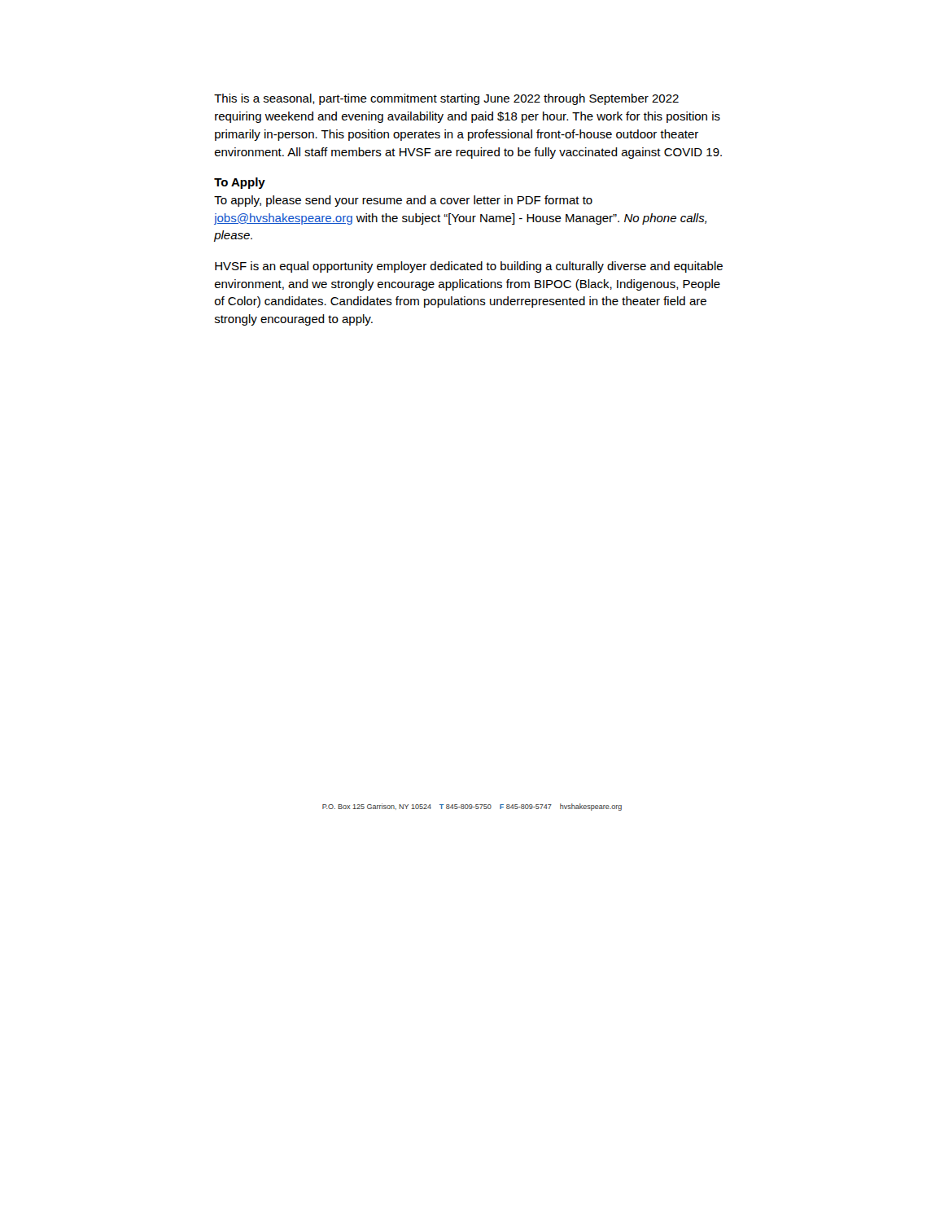This is a seasonal, part-time commitment starting June 2022 through September 2022 requiring weekend and evening availability and paid $18 per hour. The work for this position is primarily in-person. This position operates in a professional front-of-house outdoor theater environment. All staff members at HVSF are required to be fully vaccinated against COVID 19.
To Apply
To apply, please send your resume and a cover letter in PDF format to jobs@hvshakespeare.org with the subject “[Your Name] - House Manager”. No phone calls, please.
HVSF is an equal opportunity employer dedicated to building a culturally diverse and equitable environment, and we strongly encourage applications from BIPOC (Black, Indigenous, People of Color) candidates. Candidates from populations underrepresented in the theater field are strongly encouraged to apply.
P.O. Box 125 Garrison, NY 10524 T 845-809-5750 F 845-809-5747 hvshakespeare.org